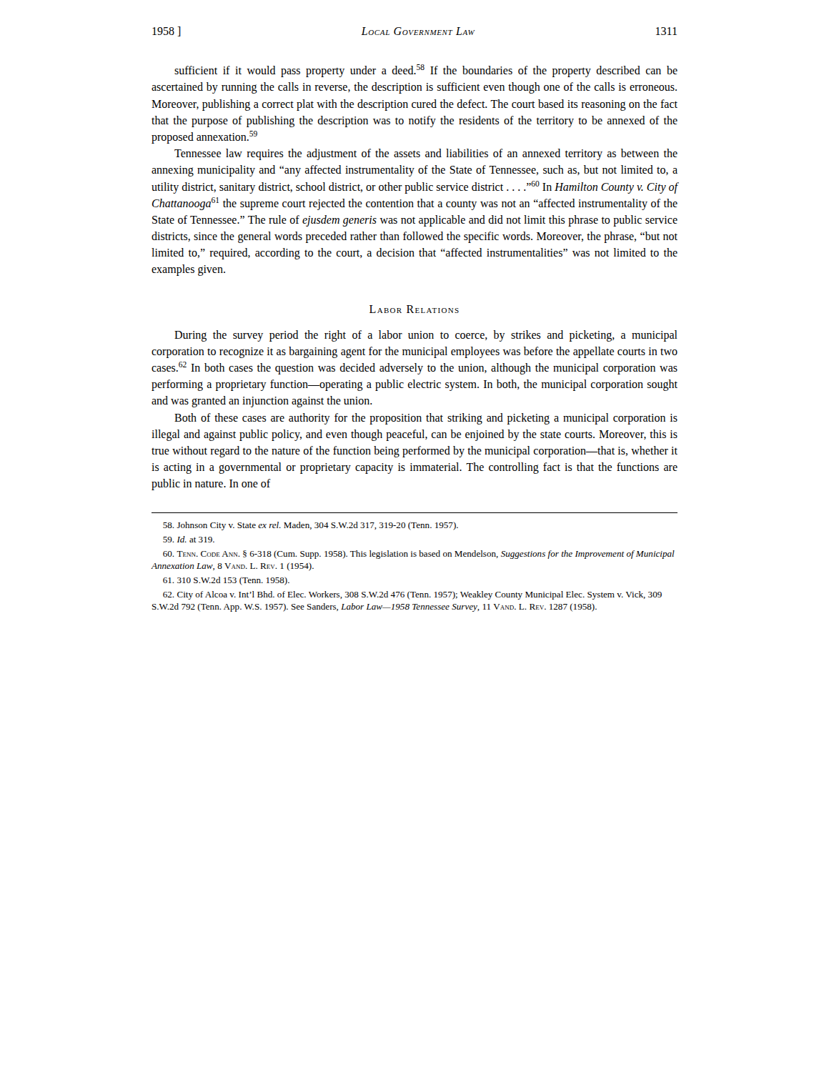1958 ] Local Government Law 1311
sufficient if it would pass property under a deed.58 If the boundaries of the property described can be ascertained by running the calls in reverse, the description is sufficient even though one of the calls is erroneous. Moreover, publishing a correct plat with the description cured the defect. The court based its reasoning on the fact that the purpose of publishing the description was to notify the residents of the territory to be annexed of the proposed annexation.59
Tennessee law requires the adjustment of the assets and liabilities of an annexed territory as between the annexing municipality and “any affected instrumentality of the State of Tennessee, such as, but not limited to, a utility district, sanitary district, school district, or other public service district . . . .”60 In Hamilton County v. City of Chattanooga61 the supreme court rejected the contention that a county was not an “affected instrumentality of the State of Tennessee.” The rule of ejusdem generis was not applicable and did not limit this phrase to public service districts, since the general words preceded rather than followed the specific words. Moreover, the phrase, “but not limited to,” required, according to the court, a decision that “affected instrumentalities” was not limited to the examples given.
Labor Relations
During the survey period the right of a labor union to coerce, by strikes and picketing, a municipal corporation to recognize it as bargaining agent for the municipal employees was before the appellate courts in two cases.62 In both cases the question was decided adversely to the union, although the municipal corporation was performing a proprietary function—operating a public electric system. In both, the municipal corporation sought and was granted an injunction against the union.
Both of these cases are authority for the proposition that striking and picketing a municipal corporation is illegal and against public policy, and even though peaceful, can be enjoined by the state courts. Moreover, this is true without regard to the nature of the function being performed by the municipal corporation—that is, whether it is acting in a governmental or proprietary capacity is immaterial. The controlling fact is that the functions are public in nature. In one of
58. Johnson City v. State ex rel. Maden, 304 S.W.2d 317, 319-20 (Tenn. 1957).
59. Id. at 319.
60. Tenn. Code Ann. § 6-318 (Cum. Supp. 1958). This legislation is based on Mendelson, Suggestions for the Improvement of Municipal Annexation Law, 8 Vand. L. Rev. 1 (1954).
61. 310 S.W.2d 153 (Tenn. 1958).
62. City of Alcoa v. Int’l Bhd. of Elec. Workers, 308 S.W.2d 476 (Tenn. 1957); Weakley County Municipal Elec. System v. Vick, 309 S.W.2d 792 (Tenn. App. W.S. 1957). See Sanders, Labor Law—1958 Tennessee Survey, 11 Vand. L. Rev. 1287 (1958).